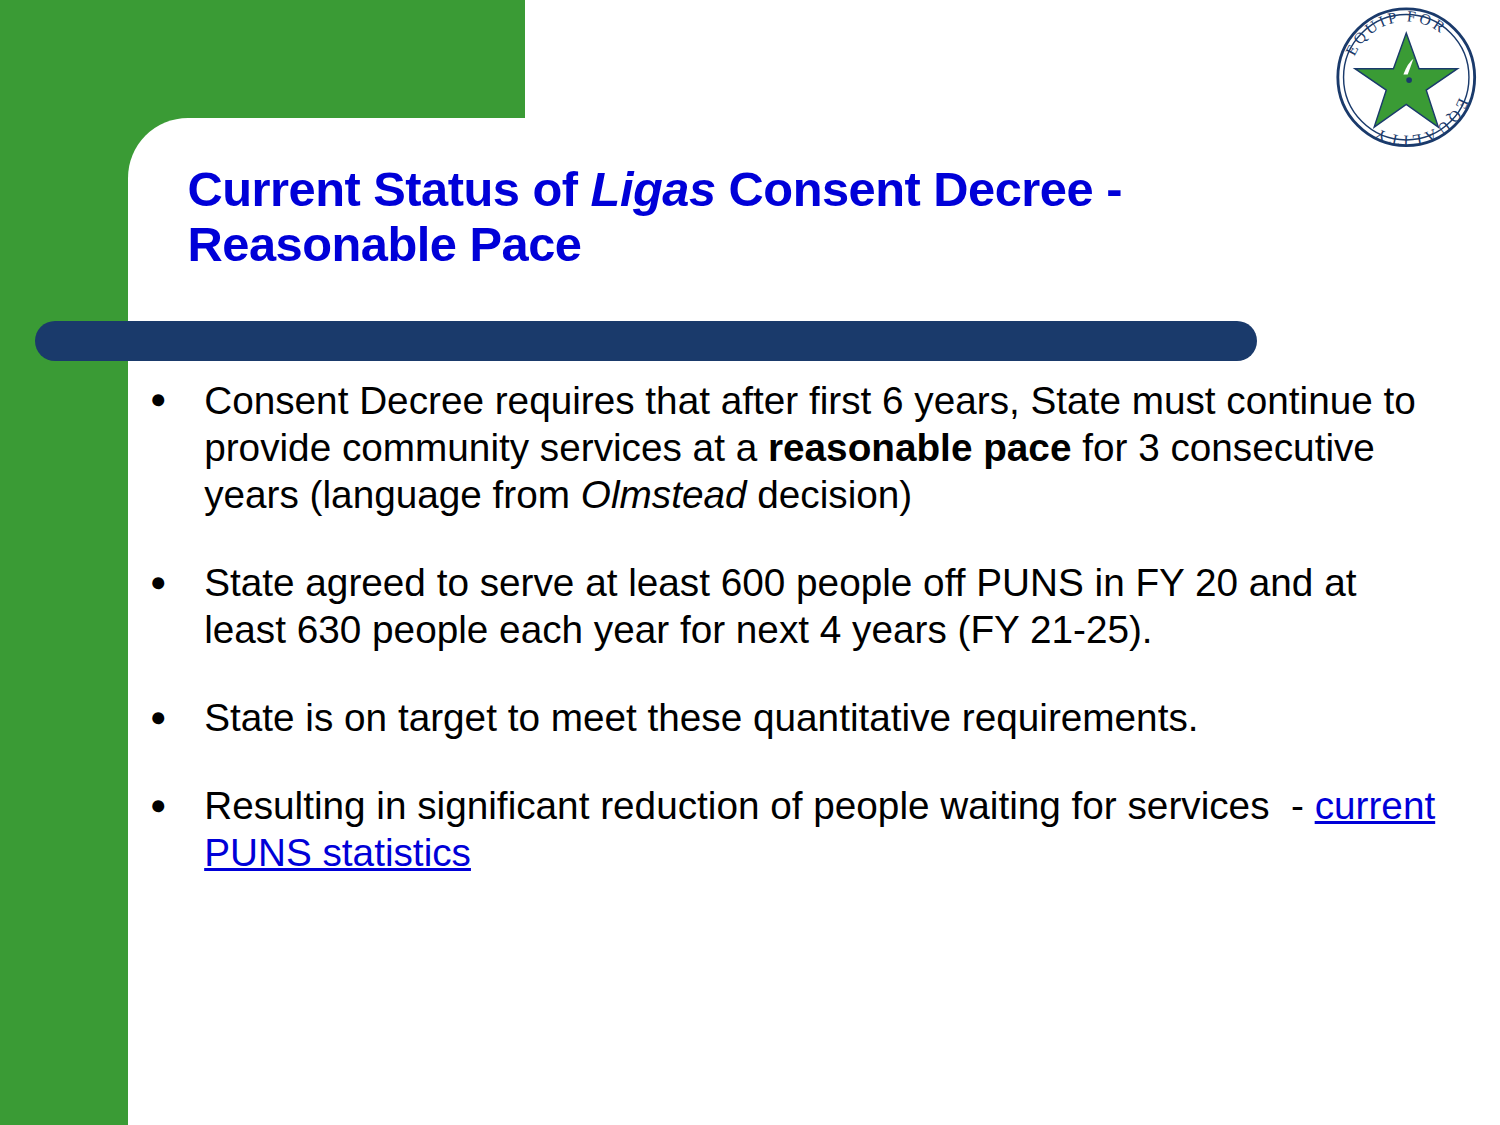EQUIP FOR EQUALITY
Current Status of Ligas Consent Decree - Reasonable Pace
Consent Decree requires that after first 6 years, State must continue to provide community services at a reasonable pace for 3 consecutive years (language from Olmstead decision)
State agreed to serve at least 600 people off PUNS in FY 20 and at least 630 people each year for next 4 years (FY 21-25).
State is on target to meet these quantitative requirements.
Resulting in significant reduction of people waiting for services - current PUNS statistics